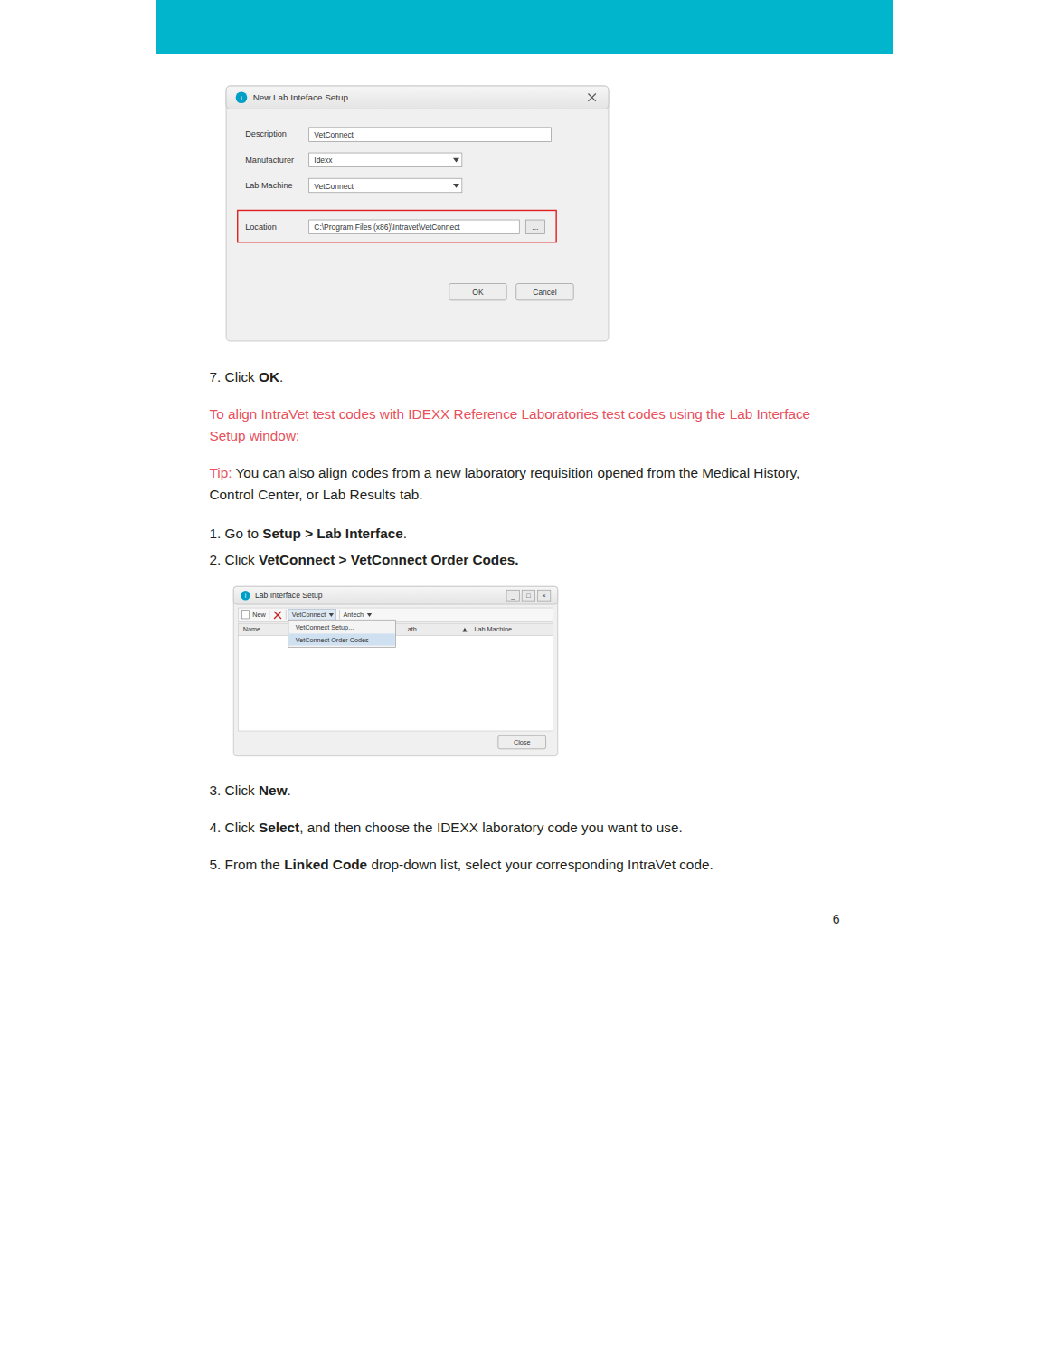7. Click OK.
To align IntraVet test codes with IDEXX Reference Laboratories test codes using the Lab Interface Setup window:
Tip: You can also align codes from a new laboratory requisition opened from the Medical History, Control Center, or Lab Results tab.
1. Go to Setup > Lab Interface.
2. Click VetConnect > VetConnect Order Codes.
3. Click New.
4. Click Select, and then choose the IDEXX laboratory code you want to use.
5. From the Linked Code drop-down list, select your corresponding IntraVet code.
6